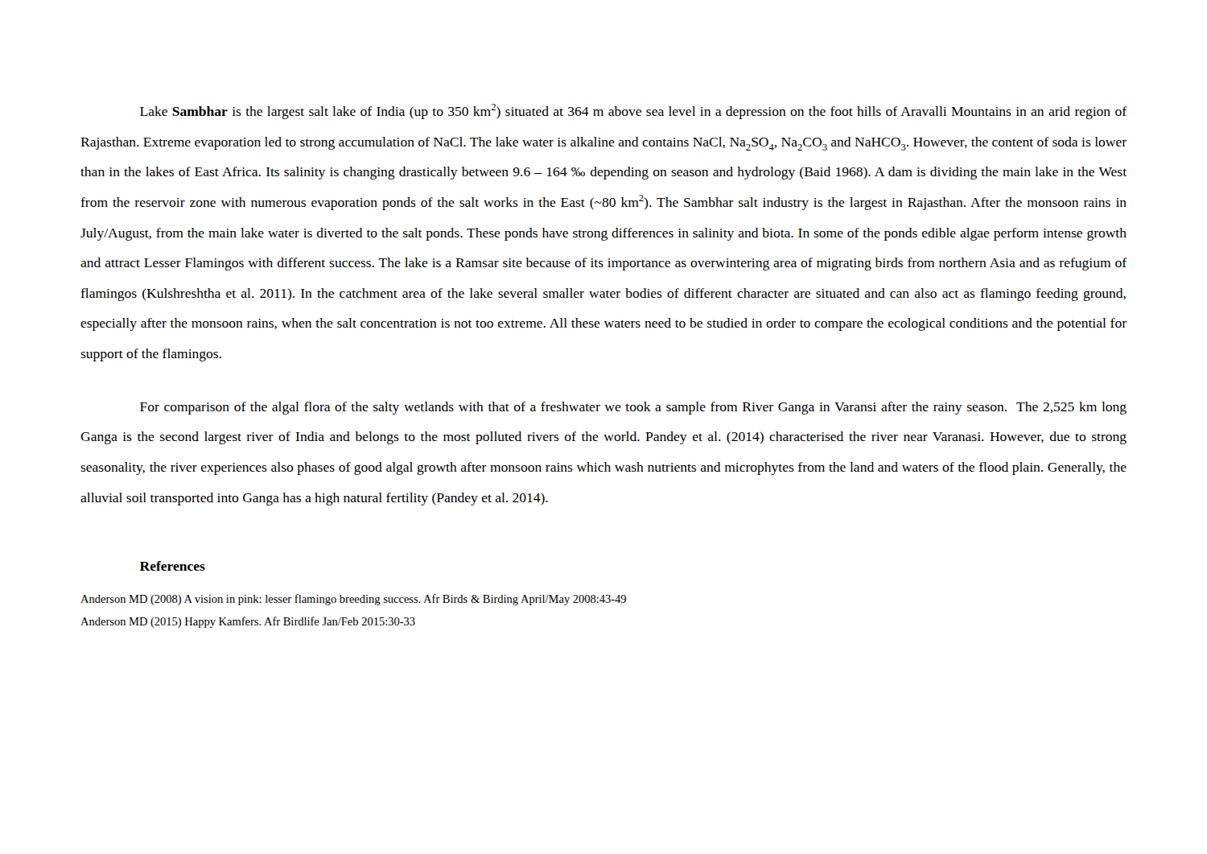Lake Sambhar is the largest salt lake of India (up to 350 km2) situated at 364 m above sea level in a depression on the foot hills of Aravalli Mountains in an arid region of Rajasthan. Extreme evaporation led to strong accumulation of NaCl. The lake water is alkaline and contains NaCl, Na2SO4, Na2CO3 and NaHCO3. However, the content of soda is lower than in the lakes of East Africa. Its salinity is changing drastically between 9.6 – 164 ‰ depending on season and hydrology (Baid 1968). A dam is dividing the main lake in the West from the reservoir zone with numerous evaporation ponds of the salt works in the East (~80 km2). The Sambhar salt industry is the largest in Rajasthan. After the monsoon rains in July/August, from the main lake water is diverted to the salt ponds. These ponds have strong differences in salinity and biota. In some of the ponds edible algae perform intense growth and attract Lesser Flamingos with different success. The lake is a Ramsar site because of its importance as overwintering area of migrating birds from northern Asia and as refugium of flamingos (Kulshreshtha et al. 2011). In the catchment area of the lake several smaller water bodies of different character are situated and can also act as flamingo feeding ground, especially after the monsoon rains, when the salt concentration is not too extreme. All these waters need to be studied in order to compare the ecological conditions and the potential for support of the flamingos.
For comparison of the algal flora of the salty wetlands with that of a freshwater we took a sample from River Ganga in Varansi after the rainy season. The 2,525 km long Ganga is the second largest river of India and belongs to the most polluted rivers of the world. Pandey et al. (2014) characterised the river near Varanasi. However, due to strong seasonality, the river experiences also phases of good algal growth after monsoon rains which wash nutrients and microphytes from the land and waters of the flood plain. Generally, the alluvial soil transported into Ganga has a high natural fertility (Pandey et al. 2014).
References
Anderson MD (2008) A vision in pink: lesser flamingo breeding success. Afr Birds & Birding April/May 2008:43-49
Anderson MD (2015) Happy Kamfers. Afr Birdlife Jan/Feb 2015:30-33